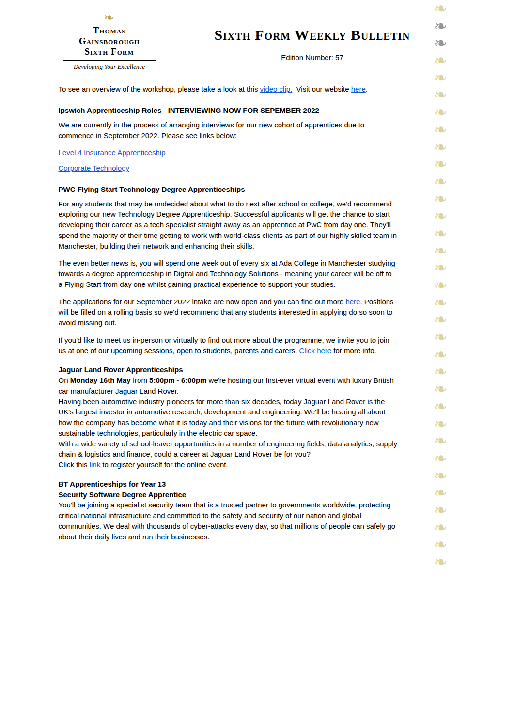❧❧❧❧❧ ❧❧❧❧❧ ❧❧❧❧❧ ❧❧❧❧❧ ❧❧❧❧❧ ❧❧❧❧❧ ❧❧❧❧❧
❧
Thomas
Gainsborough
Sixth Form
Developing Your Excellence
Sixth Form Weekly Bulletin
Edition Number: 57
To see an overview of the workshop, please take a look at this video clip. Visit our website here.
Ipswich Apprenticeship Roles - INTERVIEWING NOW FOR SEPEMBER 2022
We are currently in the process of arranging interviews for our new cohort of apprentices due to commence in September 2022. Please see links below:
Level 4 Insurance Apprenticeship
Corporate Technology
PWC Flying Start Technology Degree Apprenticeships
For any students that may be undecided about what to do next after school or college, we'd recommend exploring our new Technology Degree Apprenticeship. Successful applicants will get the chance to start developing their career as a tech specialist straight away as an apprentice at PwC from day one. They'll spend the majority of their time getting to work with world-class clients as part of our highly skilled team in Manchester, building their network and enhancing their skills.
The even better news is, you will spend one week out of every six at Ada College in Manchester studying towards a degree apprenticeship in Digital and Technology Solutions - meaning your career will be off to a Flying Start from day one whilst gaining practical experience to support your studies.
The applications for our September 2022 intake are now open and you can find out more here. Positions will be filled on a rolling basis so we'd recommend that any students interested in applying do so soon to avoid missing out.
If you'd like to meet us in-person or virtually to find out more about the programme, we invite you to join us at one of our upcoming sessions, open to students, parents and carers. Click here for more info.
Jaguar Land Rover Apprenticeships
On Monday 16th May from 5:00pm - 6:00pm we're hosting our first-ever virtual event with luxury British car manufacturer Jaguar Land Rover.
Having been automotive industry pioneers for more than six decades, today Jaguar Land Rover is the UK's largest investor in automotive research, development and engineering. We'll be hearing all about how the company has become what it is today and their visions for the future with revolutionary new sustainable technologies, particularly in the electric car space.
With a wide variety of school-leaver opportunities in a number of engineering fields, data analytics, supply chain & logistics and finance, could a career at Jaguar Land Rover be for you?
Click this link to register yourself for the online event.
BT Apprenticeships for Year 13
Security Software Degree Apprentice
You'll be joining a specialist security team that is a trusted partner to governments worldwide, protecting critical national infrastructure and committed to the safety and security of our nation and global communities. We deal with thousands of cyber-attacks every day, so that millions of people can safely go about their daily lives and run their businesses.